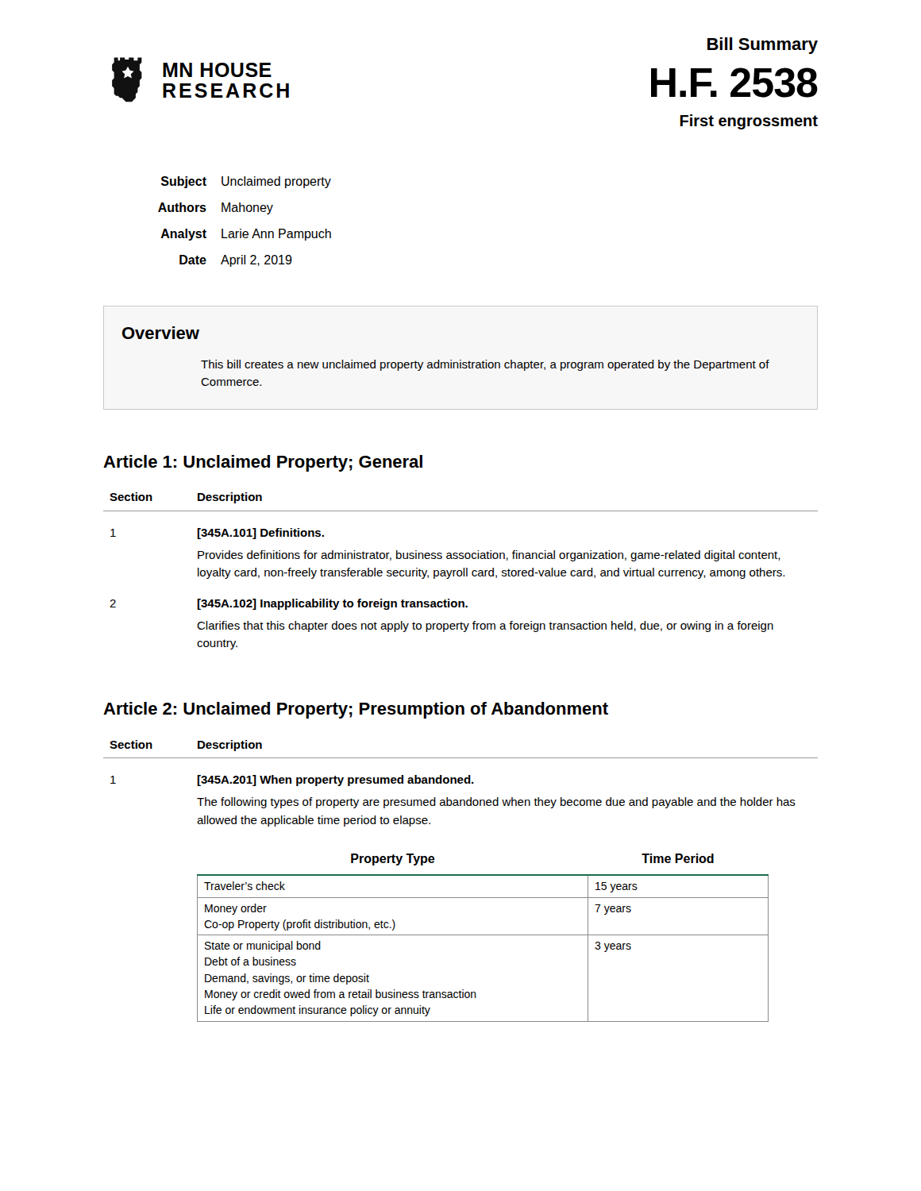MN HOUSE
RESEARCH
Bill Summary
H.F. 2538
First engrossment
Subject
Unclaimed property
Authors
Mahoney
Analyst
Larie Ann Pampuch
Date
April 2, 2019
Overview
This bill creates a new unclaimed property administration chapter, a program operated by the Department of Commerce.
Article 1: Unclaimed Property; General
| Section | Description |
| --- | --- |
| 1 | [345A.101] Definitions. Provides definitions for administrator, business association, financial organization, game-related digital content, loyalty card, non-freely transferable security, payroll card, stored-value card, and virtual currency, among others. |
| 2 | [345A.102] Inapplicability to foreign transaction. Clarifies that this chapter does not apply to property from a foreign transaction held, due, or owing in a foreign country. |
Article 2: Unclaimed Property; Presumption of Abandonment
| Section | Description |
| --- | --- |
| 1 | [345A.201] When property presumed abandoned. The following types of property are presumed abandoned when they become due and payable and the holder has allowed the applicable time period to elapse. / Property Type / Time Period / / --- / --- / / Traveler’s check / 15 years / / Money order Co-op Property (profit distribution, etc.) / 7 years / / State or municipal bond Debt of a business Demand, savings, or time deposit Money or credit owed from a retail business transaction Life or endowment insurance policy or annuity / 3 years / |